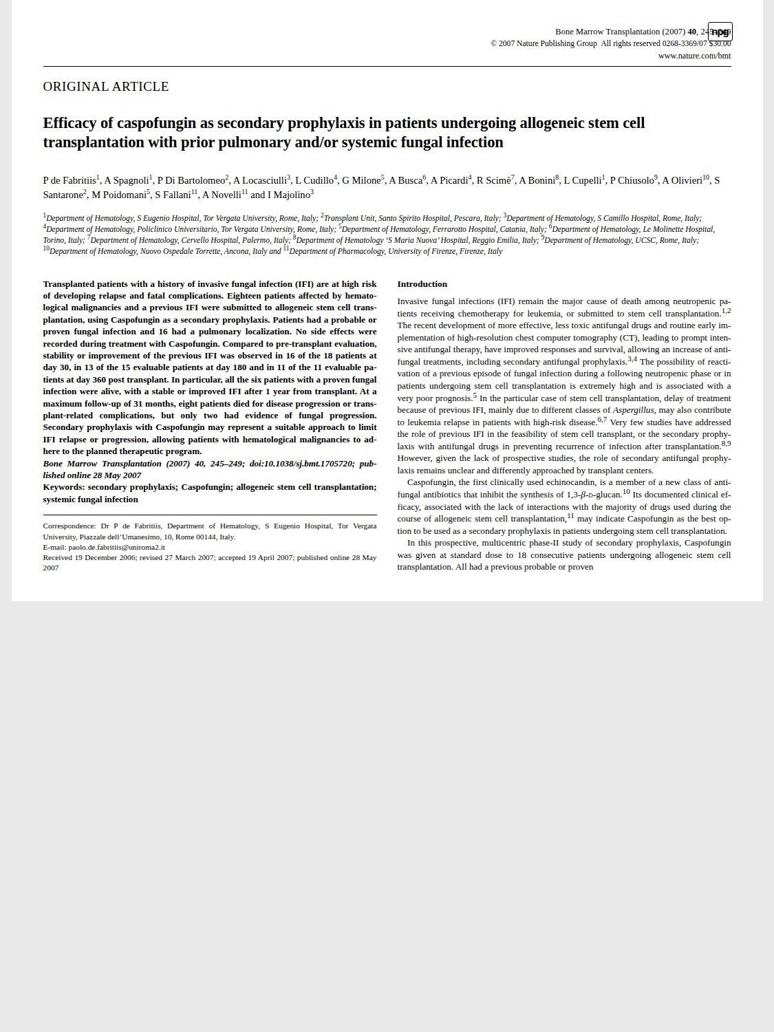npg
Bone Marrow Transplantation (2007) 40, 245–249
© 2007 Nature Publishing Group All rights reserved 0268-3369/07 $30.00
www.nature.com/bmt
ORIGINAL ARTICLE
Efficacy of caspofungin as secondary prophylaxis in patients undergoing allogeneic stem cell transplantation with prior pulmonary and/or systemic fungal infection
P de Fabritiis1, A Spagnoli1, P Di Bartolomeo2, A Locasciulli3, L Cudillo4, G Milone5, A Busca6, A Picardi4, R Scimè7, A Bonini8, L Cupelli1, P Chiusolo9, A Olivieri10, S Santarone2, M Poidomani5, S Fallani11, A Novelli11 and I Majolino3
1Department of Hematology, S Eugenio Hospital, Tor Vergata University, Rome, Italy; 2Transplant Unit, Santo Spirito Hospital, Pescara, Italy; 3Department of Hematology, S Camillo Hospital, Rome, Italy; 4Department of Hematology, Policlinico Universitario, Tor Vergata University, Rome, Italy; 5Department of Hematology, Ferrarotto Hospital, Catania, Italy; 6Department of Hematology, Le Molinette Hospital, Torino, Italy; 7Department of Hematology, Cervello Hospital, Palermo, Italy; 8Department of Hematology ‘S Maria Nuova’ Hospital, Reggio Emilia, Italy; 9Department of Hematology, UCSC, Rome, Italy; 10Department of Hematology, Nuovo Ospedale Torrette, Ancona, Italy and 11Department of Pharmacology, University of Firenze, Firenze, Italy
Transplanted patients with a history of invasive fungal infection (IFI) are at high risk of developing relapse and fatal complications. Eighteen patients affected by hematological malignancies and a previous IFI were submitted to allogeneic stem cell transplantation, using Caspofungin as a secondary prophylaxis. Patients had a probable or proven fungal infection and 16 had a pulmonary localization. No side effects were recorded during treatment with Caspofungin. Compared to pre-transplant evaluation, stability or improvement of the previous IFI was observed in 16 of the 18 patients at day 30, in 13 of the 15 evaluable patients at day 180 and in 11 of the 11 evaluable patients at day 360 post transplant. In particular, all the six patients with a proven fungal infection were alive, with a stable or improved IFI after 1 year from transplant. At a maximum follow-up of 31 months, eight patients died for disease progression or transplant-related complications, but only two had evidence of fungal progression. Secondary prophylaxis with Caspofungin may represent a suitable approach to limit IFI relapse or progression, allowing patients with hematological malignancies to adhere to the planned therapeutic program.
Bone Marrow Transplantation (2007) 40, 245–249; doi:10.1038/sj.bmt.1705720; published online 28 May 2007
Keywords: secondary prophylaxis; Caspofungin; allogeneic stem cell transplantation; systemic fungal infection
Correspondence: Dr P de Fabritiis, Department of Hematology, S Eugenio Hospital, Tor Vergata University, Piazzale dell’Umanesimo, 10, Rome 00144, Italy.
E-mail: paolo.de.fabritiis@uniroma2.it
Received 19 December 2006; revised 27 March 2007; accepted 19 April 2007; published online 28 May 2007
Introduction
Invasive fungal infections (IFI) remain the major cause of death among neutropenic patients receiving chemotherapy for leukemia, or submitted to stem cell transplantation.1,2 The recent development of more effective, less toxic antifungal drugs and routine early implementation of high-resolution chest computer tomography (CT), leading to prompt intensive antifungal therapy, have improved responses and survival, allowing an increase of antifungal treatments, including secondary antifungal prophylaxis.3,4 The possibility of reactivation of a previous episode of fungal infection during a following neutropenic phase or in patients undergoing stem cell transplantation is extremely high and is associated with a very poor prognosis.5 In the particular case of stem cell transplantation, delay of treatment because of previous IFI, mainly due to different classes of Aspergillus, may also contribute to leukemia relapse in patients with high-risk disease.6,7 Very few studies have addressed the role of previous IFI in the feasibility of stem cell transplant, or the secondary prophylaxis with antifungal drugs in preventing recurrence of infection after transplantation.8,9 However, given the lack of prospective studies, the role of secondary antifungal prophylaxis remains unclear and differently approached by transplant centers.
Caspofungin, the first clinically used echinocandin, is a member of a new class of antifungal antibiotics that inhibit the synthesis of 1,3-β-d-glucan.10 Its documented clinical efficacy, associated with the lack of interactions with the majority of drugs used during the course of allogeneic stem cell transplantation,11 may indicate Caspofungin as the best option to be used as a secondary prophylaxis in patients undergoing stem cell transplantation.
In this prospective, multicentric phase-II study of secondary prophylaxis, Caspofungin was given at standard dose to 18 consecutive patients undergoing allogeneic stem cell transplantation. All had a previous probable or proven